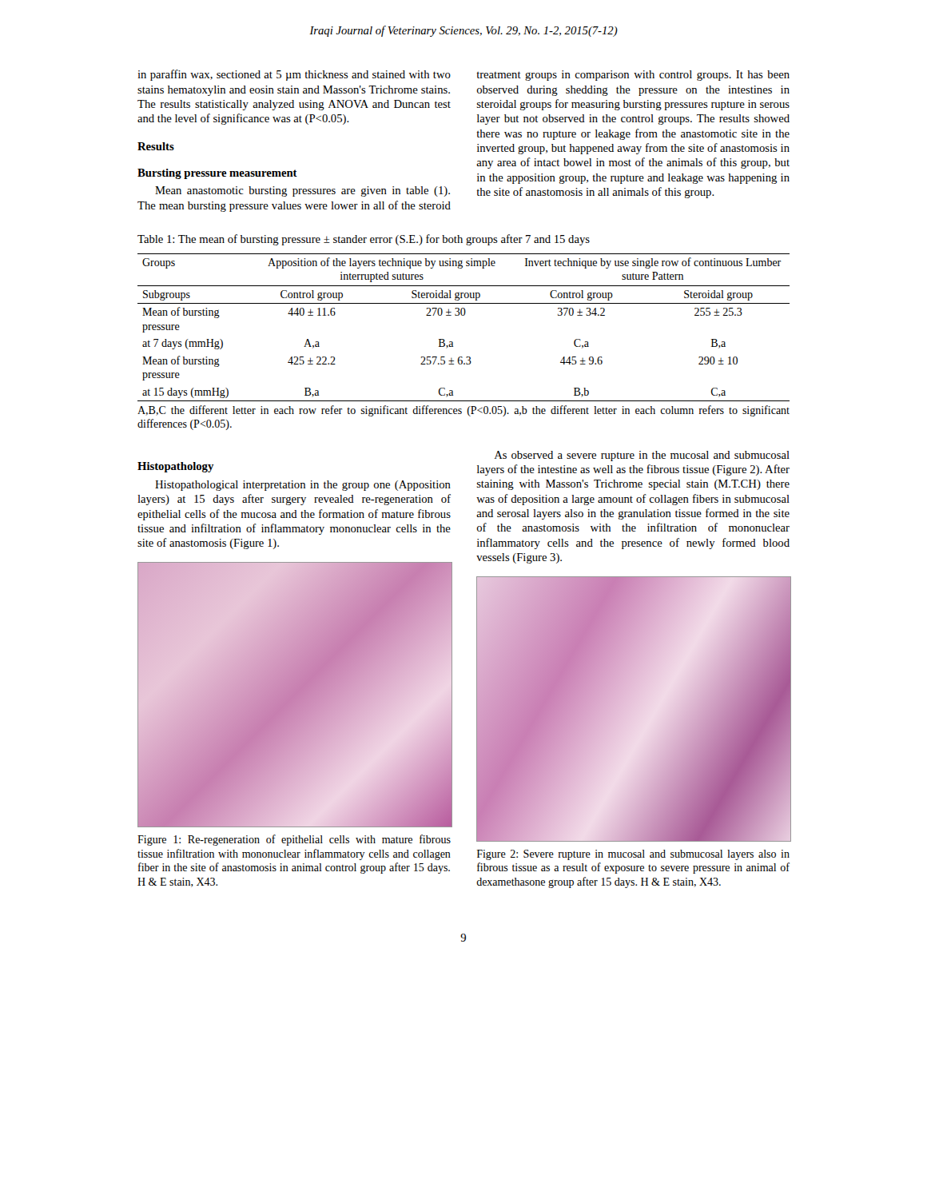Iraqi Journal of Veterinary Sciences, Vol. 29, No. 1-2, 2015(7-12)
in paraffin wax, sectioned at 5 µm thickness and stained with two stains hematoxylin and eosin stain and Masson's Trichrome stains. The results statistically analyzed using ANOVA and Duncan test and the level of significance was at (P<0.05).
Results
Bursting pressure measurement
Mean anastomotic bursting pressures are given in table (1). The mean bursting pressure values were lower in all of the steroid treatment groups in comparison with control groups. It has been observed during shedding the pressure on the intestines in steroidal groups for measuring bursting pressures rupture in serous layer but not observed in the control groups. The results showed there was no rupture or leakage from the anastomotic site in the inverted group, but happened away from the site of anastomosis in any area of intact bowel in most of the animals of this group, but in the apposition group, the rupture and leakage was happening in the site of anastomosis in all animals of this group.
Table 1: The mean of bursting pressure ± stander error (S.E.) for both groups after 7 and 15 days
| Groups | Apposition of the layers technique by using simple interrupted sutures | Invert technique by use single row of continuous Lumber suture Pattern |
| --- | --- | --- |
| Subgroups | Control group | Steroidal group | Control group | Steroidal group |
| Mean of bursting pressure | 440 ± 11.6 | 270 ± 30 | 370 ± 34.2 | 255 ± 25.3 |
| at 7 days (mmHg) | A,a | B,a | C,a | B,a |
| Mean of bursting pressure | 425 ± 22.2 | 257.5 ± 6.3 | 445 ± 9.6 | 290 ± 10 |
| at 15 days (mmHg) | B,a | C,a | B,b | C,a |
A,B,C the different letter in each row refer to significant differences (P<0.05). a,b the different letter in each column refers to significant differences (P<0.05).
Histopathology
Histopathological interpretation in the group one (Apposition layers) at 15 days after surgery revealed re-regeneration of epithelial cells of the mucosa and the formation of mature fibrous tissue and infiltration of inflammatory mononuclear cells in the site of anastomosis (Figure 1).
Figure 1: Re-regeneration of epithelial cells with mature fibrous tissue infiltration with mononuclear inflammatory cells and collagen fiber in the site of anastomosis in animal control group after 15 days. H & E stain, X43.
As observed a severe rupture in the mucosal and submucosal layers of the intestine as well as the fibrous tissue (Figure 2). After staining with Masson's Trichrome special stain (M.T.CH) there was of deposition a large amount of collagen fibers in submucosal and serosal layers also in the granulation tissue formed in the site of the anastomosis with the infiltration of mononuclear inflammatory cells and the presence of newly formed blood vessels (Figure 3).
Figure 2: Severe rupture in mucosal and submucosal layers also in fibrous tissue as a result of exposure to severe pressure in animal of dexamethasone group after 15 days. H & E stain, X43.
9